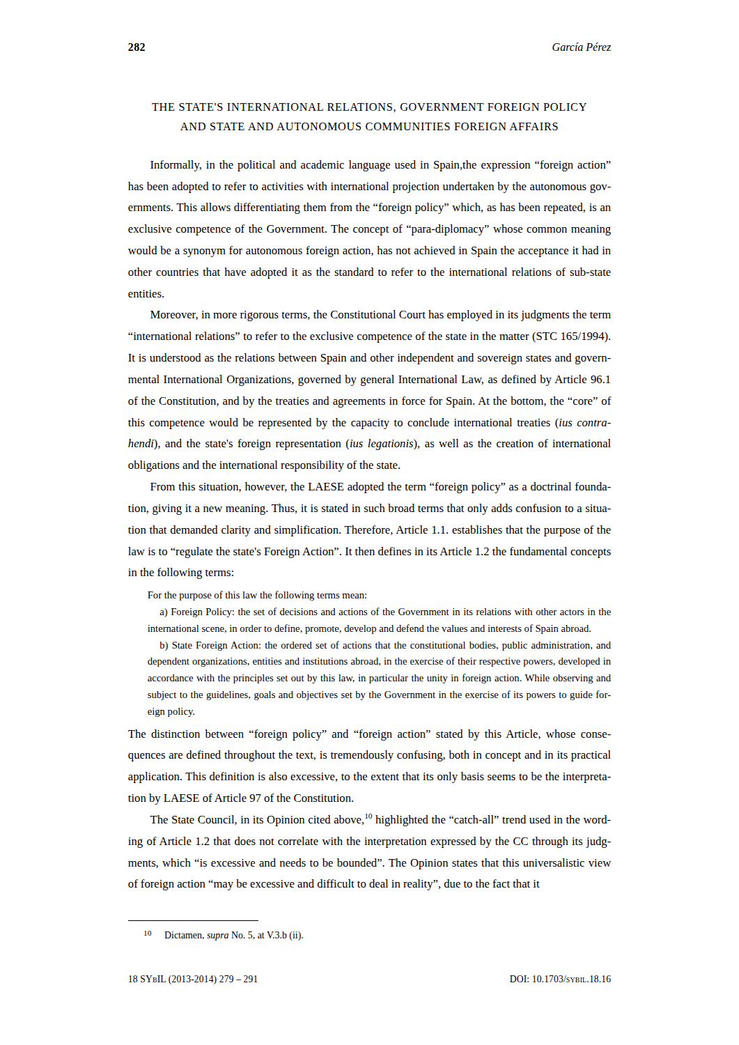282 García Pérez
The State's International Relations, Government Foreign Policy and State and Autonomous Communities Foreign Affairs
Informally, in the political and academic language used in Spain,the expression “foreign action” has been adopted to refer to activities with international projection undertaken by the autonomous governments. This allows differentiating them from the “foreign policy” which, as has been repeated, is an exclusive competence of the Government. The concept of “para-diplomacy” whose common meaning would be a synonym for autonomous foreign action, has not achieved in Spain the acceptance it had in other countries that have adopted it as the standard to refer to the international relations of sub-state entities.
Moreover, in more rigorous terms, the Constitutional Court has employed in its judgments the term “international relations” to refer to the exclusive competence of the state in the matter (STC 165/1994). It is understood as the relations between Spain and other independent and sovereign states and governmental International Organizations, governed by general International Law, as defined by Article 96.1 of the Constitution, and by the treaties and agreements in force for Spain. At the bottom, the “core” of this competence would be represented by the capacity to conclude international treaties (ius contrahendi), and the state's foreign representation (ius legationis), as well as the creation of international obligations and the international responsibility of the state.
From this situation, however, the LAESE adopted the term “foreign policy” as a doctrinal foundation, giving it a new meaning. Thus, it is stated in such broad terms that only adds confusion to a situation that demanded clarity and simplification. Therefore, Article 1.1. establishes that the purpose of the law is to “regulate the state's Foreign Action”. It then defines in its Article 1.2 the fundamental concepts in the following terms:
For the purpose of this law the following terms mean:
a) Foreign Policy: the set of decisions and actions of the Government in its relations with other actors in the international scene, in order to define, promote, develop and defend the values and interests of Spain abroad.
b) State Foreign Action: the ordered set of actions that the constitutional bodies, public administration, and dependent organizations, entities and institutions abroad, in the exercise of their respective powers, developed in accordance with the principles set out by this law, in particular the unity in foreign action. While observing and subject to the guidelines, goals and objectives set by the Government in the exercise of its powers to guide foreign policy.
The distinction between “foreign policy” and “foreign action” stated by this Article, whose consequences are defined throughout the text, is tremendously confusing, both in concept and in its practical application. This definition is also excessive, to the extent that its only basis seems to be the interpretation by LAESE of Article 97 of the Constitution.
The State Council, in its Opinion cited above,10 highlighted the “catch-all” trend used in the wording of Article 1.2 that does not correlate with the interpretation expressed by the CC through its judgments, which “is excessive and needs to be bounded”. The Opinion states that this universalistic view of foreign action “may be excessive and difficult to deal in reality”, due to the fact that it
10 Dictamen, supra No. 5, at V.3.b (ii).
18 SYbIL (2013-2014) 279 – 291 DOI: 10.1703/sybil.18.16